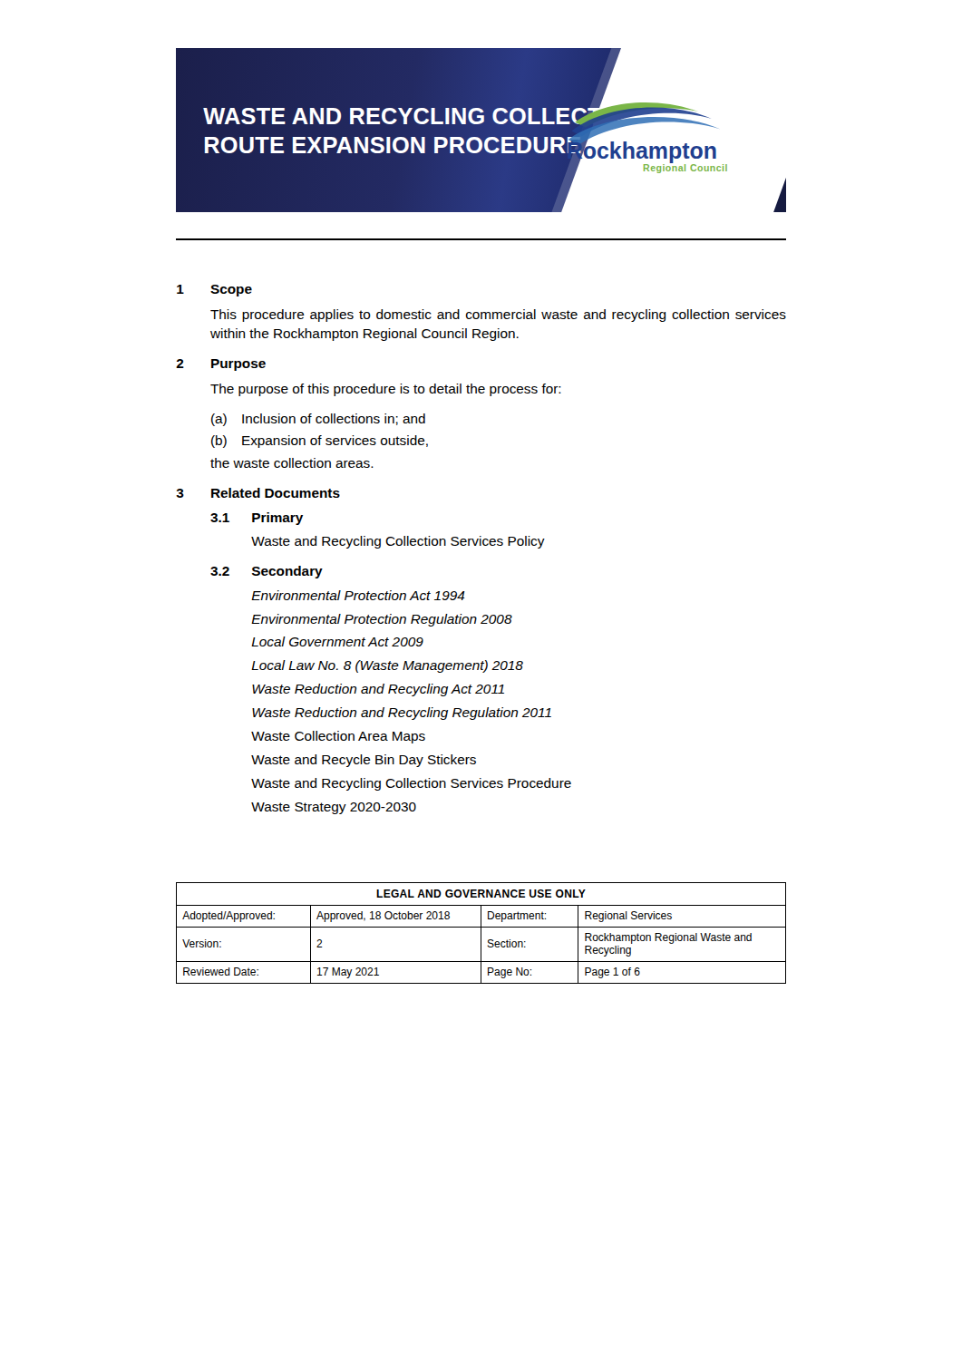WASTE AND RECYCLING COLLECTION
ROUTE EXPANSION PROCEDURE
Rockhampton Regional Council
1
Scope
This procedure applies to domestic and commercial waste and recycling collection services within the Rockhampton Regional Council Region.
2
Purpose
The purpose of this procedure is to detail the process for:
(a)
Inclusion of collections in; and
(b)
Expansion of services outside,
the waste collection areas.
3
Related Documents
3.1
Primary
Waste and Recycling Collection Services Policy
3.2
Secondary
Environmental Protection Act 1994
Environmental Protection Regulation 2008
Local Government Act 2009
Local Law No. 8 (Waste Management) 2018
Waste Reduction and Recycling Act 2011
Waste Reduction and Recycling Regulation 2011
Waste Collection Area Maps
Waste and Recycle Bin Day Stickers
Waste and Recycling Collection Services Procedure
Waste Strategy 2020-2030
| LEGAL AND GOVERNANCE USE ONLY |
| --- |
| Adopted/Approved: | Approved, 18 October 2018 | Department: | Regional Services |
| Version: | 2 | Section: | Rockhampton Regional Waste and Recycling |
| Reviewed Date: | 17 May 2021 | Page No: | Page 1 of 6 |